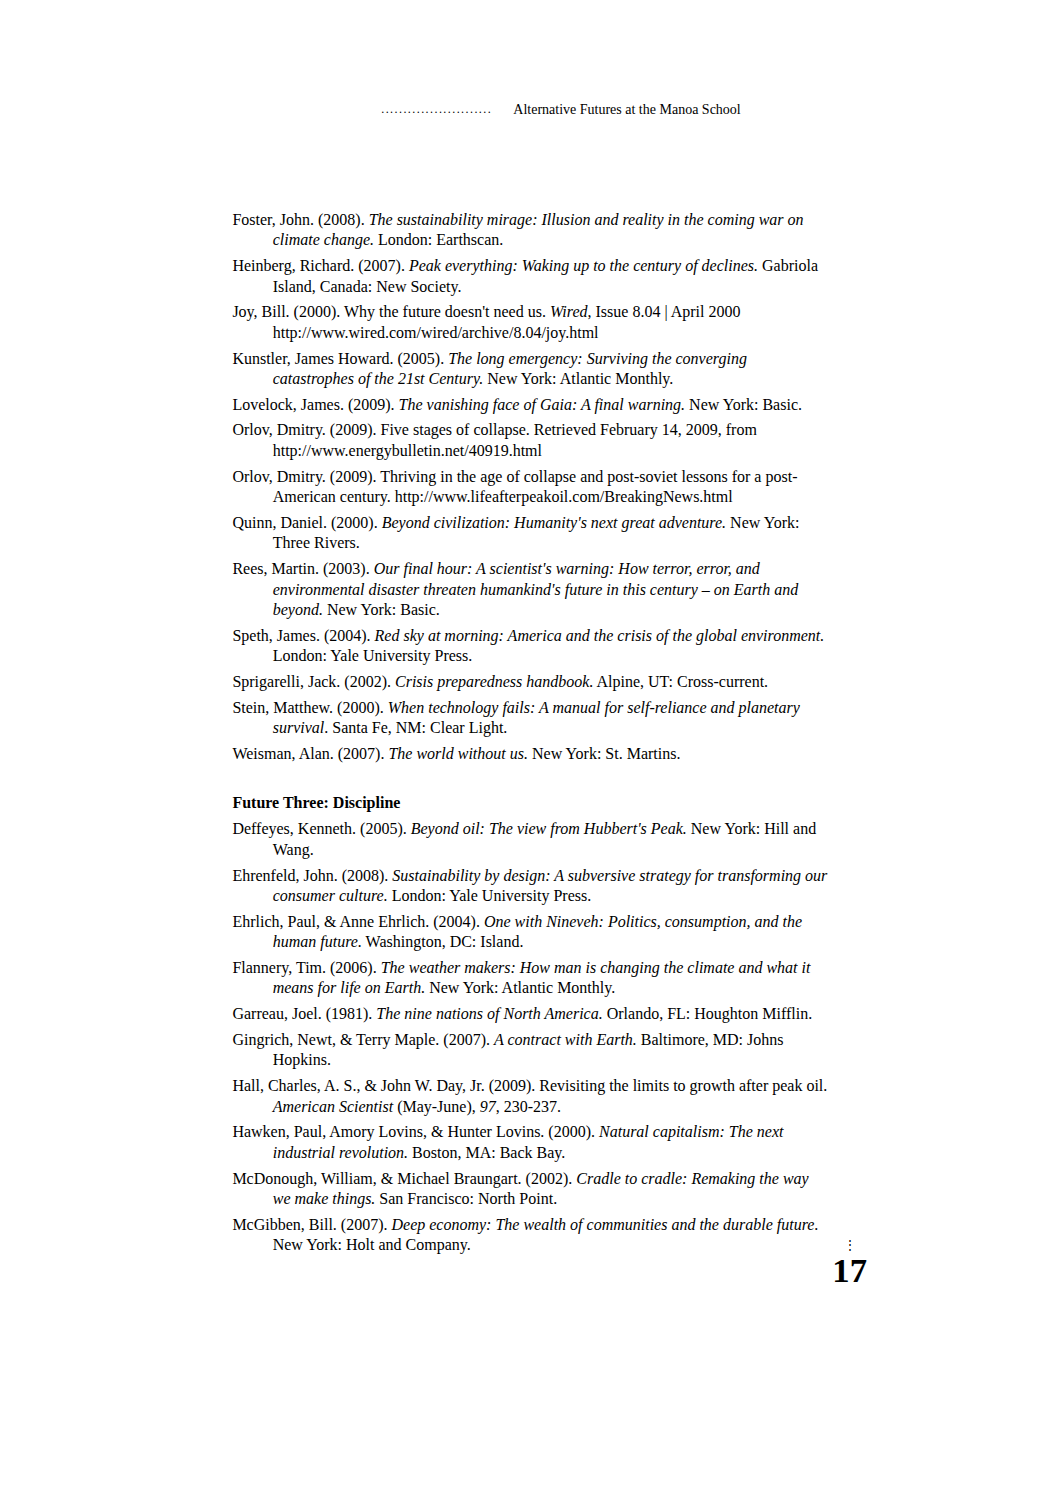......................... Alternative Futures at the Manoa School
Foster, John. (2008). The sustainability mirage: Illusion and reality in the coming war on climate change. London: Earthscan.
Heinberg, Richard. (2007). Peak everything: Waking up to the century of declines. Gabriola Island, Canada: New Society.
Joy, Bill. (2000). Why the future doesn't need us. Wired, Issue 8.04 | April 2000 http://www.wired.com/wired/archive/8.04/joy.html
Kunstler, James Howard. (2005). The long emergency: Surviving the converging catastrophes of the 21st Century. New York: Atlantic Monthly.
Lovelock, James. (2009). The vanishing face of Gaia: A final warning. New York: Basic.
Orlov, Dmitry. (2009). Five stages of collapse. Retrieved February 14, 2009, from http://www.energybulletin.net/40919.html
Orlov, Dmitry. (2009). Thriving in the age of collapse and post-soviet lessons for a post-American century. http://www.lifeafterpeakoil.com/BreakingNews.html
Quinn, Daniel. (2000). Beyond civilization: Humanity's next great adventure. New York: Three Rivers.
Rees, Martin. (2003). Our final hour: A scientist's warning: How terror, error, and environmental disaster threaten humankind's future in this century – on Earth and beyond. New York: Basic.
Speth, James. (2004). Red sky at morning: America and the crisis of the global environment. London: Yale University Press.
Sprigarelli, Jack. (2002). Crisis preparedness handbook. Alpine, UT: Cross-current.
Stein, Matthew. (2000). When technology fails: A manual for self-reliance and planetary survival. Santa Fe, NM: Clear Light.
Weisman, Alan. (2007). The world without us. New York: St. Martins.
Future Three: Discipline
Deffeyes, Kenneth. (2005). Beyond oil: The view from Hubbert's Peak. New York: Hill and Wang.
Ehrenfeld, John. (2008). Sustainability by design: A subversive strategy for transforming our consumer culture. London: Yale University Press.
Ehrlich, Paul, & Anne Ehrlich. (2004). One with Nineveh: Politics, consumption, and the human future. Washington, DC: Island.
Flannery, Tim. (2006). The weather makers: How man is changing the climate and what it means for life on Earth. New York: Atlantic Monthly.
Garreau, Joel. (1981). The nine nations of North America. Orlando, FL: Houghton Mifflin.
Gingrich, Newt, & Terry Maple. (2007). A contract with Earth. Baltimore, MD: Johns Hopkins.
Hall, Charles, A. S., & John W. Day, Jr. (2009). Revisiting the limits to growth after peak oil. American Scientist (May-June), 97, 230-237.
Hawken, Paul, Amory Lovins, & Hunter Lovins. (2000). Natural capitalism: The next industrial revolution. Boston, MA: Back Bay.
McDonough, William, & Michael Braungart. (2002). Cradle to cradle: Remaking the way we make things. San Francisco: North Point.
McGibben, Bill. (2007). Deep economy: The wealth of communities and the durable future. New York: Holt and Company.
⋮ 17